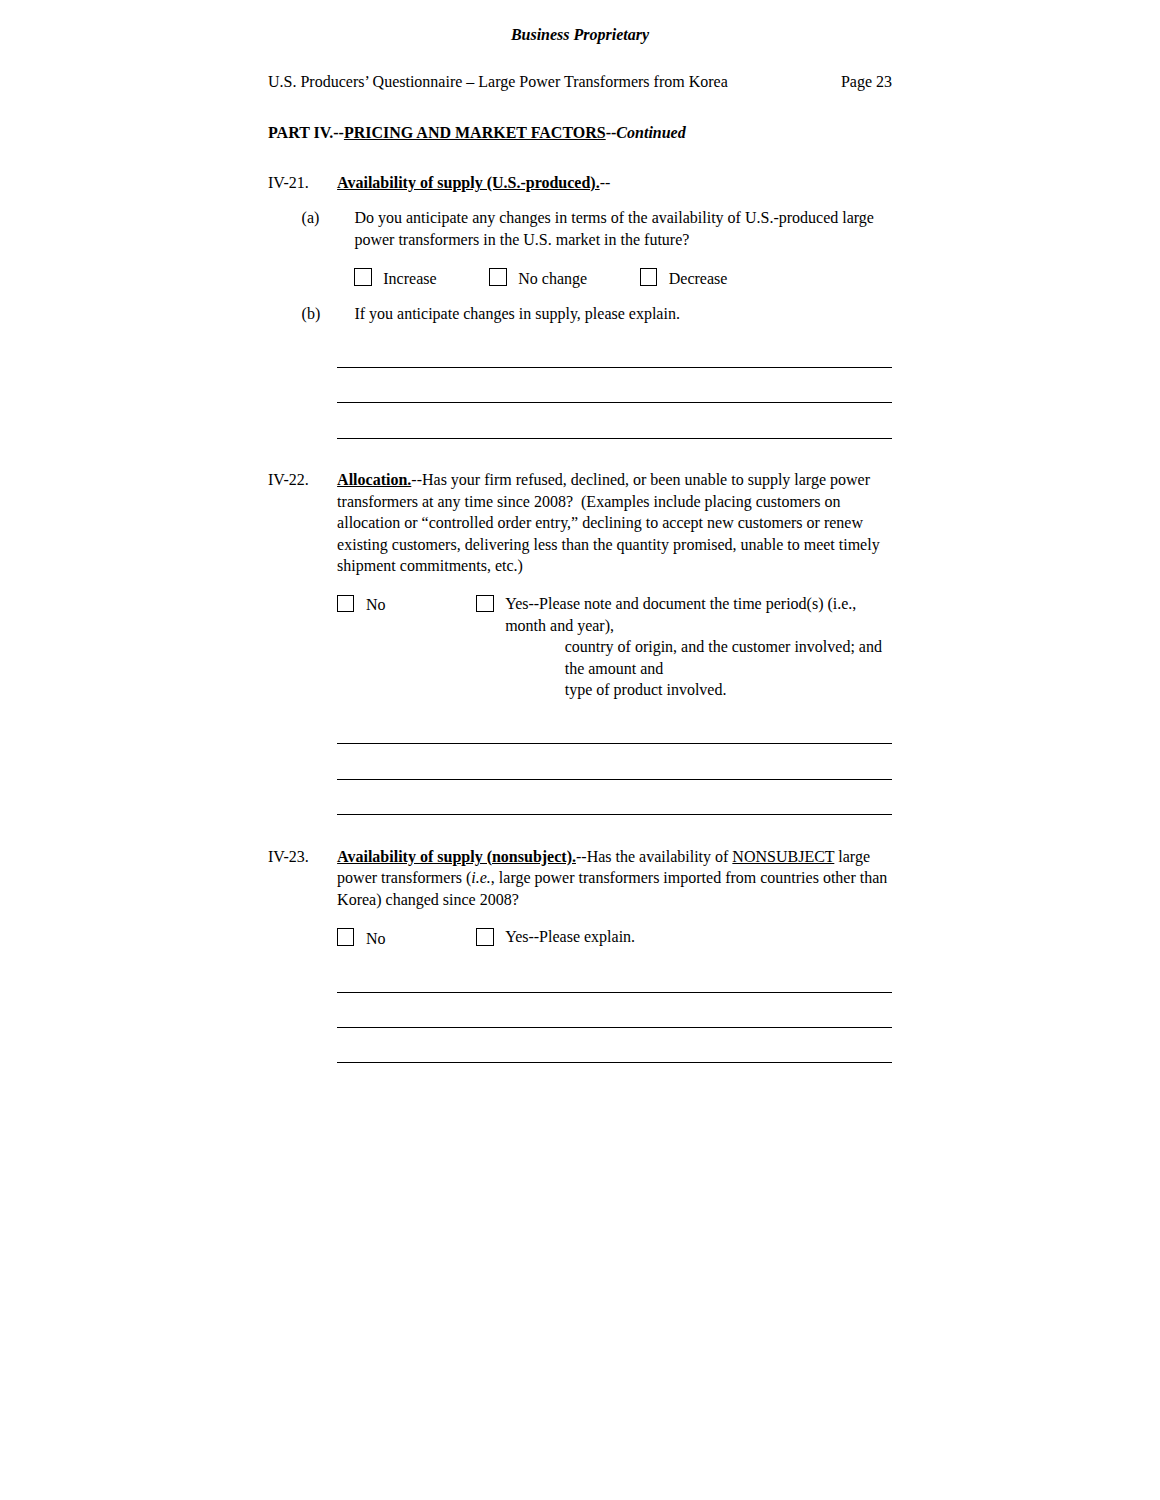Business Proprietary
U.S. Producers’ Questionnaire – Large Power Transformers from Korea
Page 23
PART IV.--PRICING AND MARKET FACTORS--Continued
IV-21.
Availability of supply (U.S.-produced).--
(a)
Do you anticipate any changes in terms of the availability of U.S.-produced large power transformers in the U.S. market in the future?
Increase No change Decrease
(b)
If you anticipate changes in supply, please explain.
IV-22.
Allocation.--Has your firm refused, declined, or been unable to supply large power transformers at any time since 2008? (Examples include placing customers on allocation or “controlled order entry,” declining to accept new customers or renew existing customers, delivering less than the quantity promised, unable to meet timely shipment commitments, etc.)
No Yes--Please note and document the time period(s) (i.e., month and year),
country of origin, and the customer involved; and the amount and type of product involved.
IV-23.
Availability of supply (nonsubject).--Has the availability of NONSUBJECT large power transformers (i.e., large power transformers imported from countries other than Korea) changed since 2008?
No Yes--Please explain.